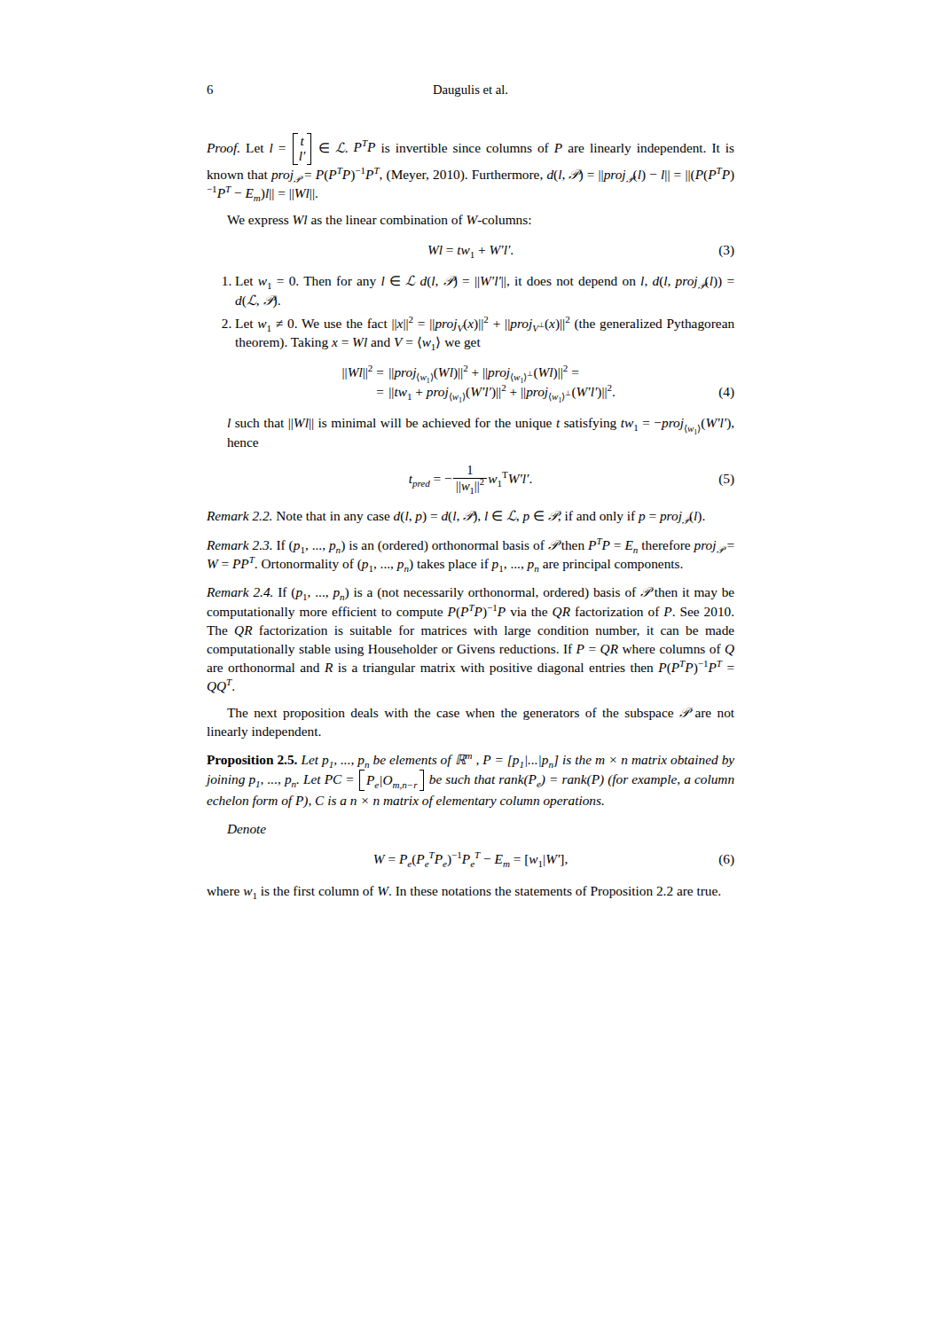6 Daugulis et al.
Proof. Let l = t
l′ ∈ ℒ. PTP is invertible since columns of P are linearly independent. It is known that proj𝒫 = P(PTP)−1PT, (Meyer, 2010). Furthermore, d(l, 𝒫) = ||proj𝒫(l) − l|| = ||(P(PTP)−1PT − Em)l|| = ||Wl||.
We express Wl as the linear combination of W-columns:
Wl = tw1 + W′l′. (3)
Let w1 = 0. Then for any l ∈ ℒ d(l, 𝒫) = ||W′l′||, it does not depend on l, d(l, proj𝒫(l)) = d(ℒ, 𝒫).
Let w1 ≠ 0. We use the fact ||x||2 = ||projV(x)||2 + ||projV⊥(x)||2 (the generalized Pythagorean theorem). Taking x = Wl and V = ⟨w1⟩ we get
||Wl||2 =
||proj⟨w1⟩(Wl)||2 + ||proj⟨w1⟩⊥(Wl)||2 =
=
||tw1 + proj⟨w1⟩(W′l′)||2 + ||proj⟨w1⟩⊥(W′l′)||2.
(4)
l such that ||Wl|| is minimal will be achieved for the unique t satisfying tw1 = −proj⟨w1⟩(W′l′), hence
tpred = −1||w1||2 w1TW′l′. (5)
Remark 2.2. Note that in any case d(l, p) = d(l, 𝒫), l ∈ ℒ, p ∈ 𝒫, if and only if p = proj𝒫(l).
Remark 2.3. If (p1, ..., pn) is an (ordered) orthonormal basis of 𝒫 then PTP = En therefore proj𝒫 = W = PPT. Ortonormality of (p1, ..., pn) takes place if p1, ..., pn are principal components.
Remark 2.4. If (p1, ..., pn) is a (not necessarily orthonormal, ordered) basis of 𝒫 then it may be computationally more efficient to compute P(PTP)−1P via the QR factorization of P. See 2010. The QR factorization is suitable for matrices with large condition number, it can be made computationally stable using Householder or Givens reductions. If P = QR where columns of Q are orthonormal and R is a triangular matrix with positive diagonal entries then P(PTP)−1PT = QQT.
The next proposition deals with the case when the generators of the subspace 𝒫 are not linearly independent.
Proposition 2.5. Let p1, ..., pn be elements of ℝm , P = [p1|...|pn] is the m × n matrix obtained by joining p1, ..., pn. Let PC = Pe|Om,n−r be such that rank(Pe) = rank(P) (for example, a column echelon form of P), C is a n × n matrix of elementary column operations.
Denote
W = Pe(PeTPe)−1PeT − Em = [w1|W′], (6)
where w1 is the first column of W. In these notations the statements of Proposition 2.2 are true.